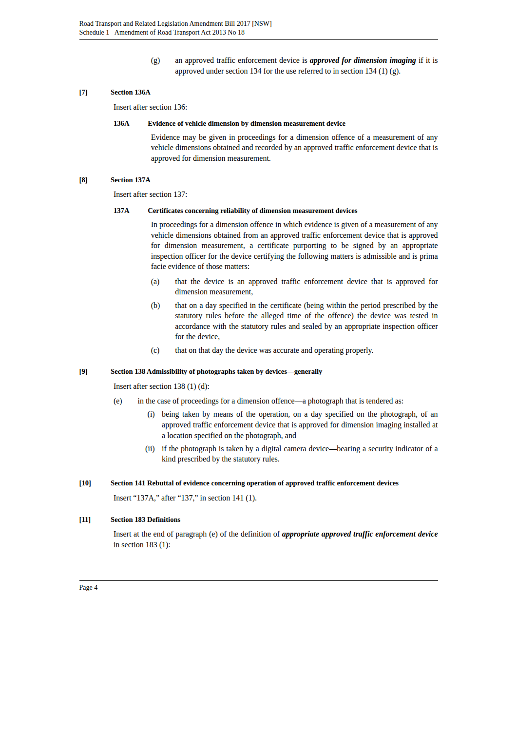Road Transport and Related Legislation Amendment Bill 2017 [NSW] Schedule 1 Amendment of Road Transport Act 2013 No 18
(g) an approved traffic enforcement device is approved for dimension imaging if it is approved under section 134 for the use referred to in section 134 (1) (g).
[7] Section 136A
Insert after section 136:
136A Evidence of vehicle dimension by dimension measurement device
Evidence may be given in proceedings for a dimension offence of a measurement of any vehicle dimensions obtained and recorded by an approved traffic enforcement device that is approved for dimension measurement.
[8] Section 137A
Insert after section 137:
137A Certificates concerning reliability of dimension measurement devices
In proceedings for a dimension offence in which evidence is given of a measurement of any vehicle dimensions obtained from an approved traffic enforcement device that is approved for dimension measurement, a certificate purporting to be signed by an appropriate inspection officer for the device certifying the following matters is admissible and is prima facie evidence of those matters:
(a) that the device is an approved traffic enforcement device that is approved for dimension measurement,
(b) that on a day specified in the certificate (being within the period prescribed by the statutory rules before the alleged time of the offence) the device was tested in accordance with the statutory rules and sealed by an appropriate inspection officer for the device,
(c) that on that day the device was accurate and operating properly.
[9] Section 138 Admissibility of photographs taken by devices—generally
Insert after section 138 (1) (d):
(e) in the case of proceedings for a dimension offence—a photograph that is tendered as:
(i) being taken by means of the operation, on a day specified on the photograph, of an approved traffic enforcement device that is approved for dimension imaging installed at a location specified on the photograph, and
(ii) if the photograph is taken by a digital camera device—bearing a security indicator of a kind prescribed by the statutory rules.
[10] Section 141 Rebuttal of evidence concerning operation of approved traffic enforcement devices
Insert “137A,” after “137,” in section 141 (1).
[11] Section 183 Definitions
Insert at the end of paragraph (e) of the definition of appropriate approved traffic enforcement device in section 183 (1):
Page 4